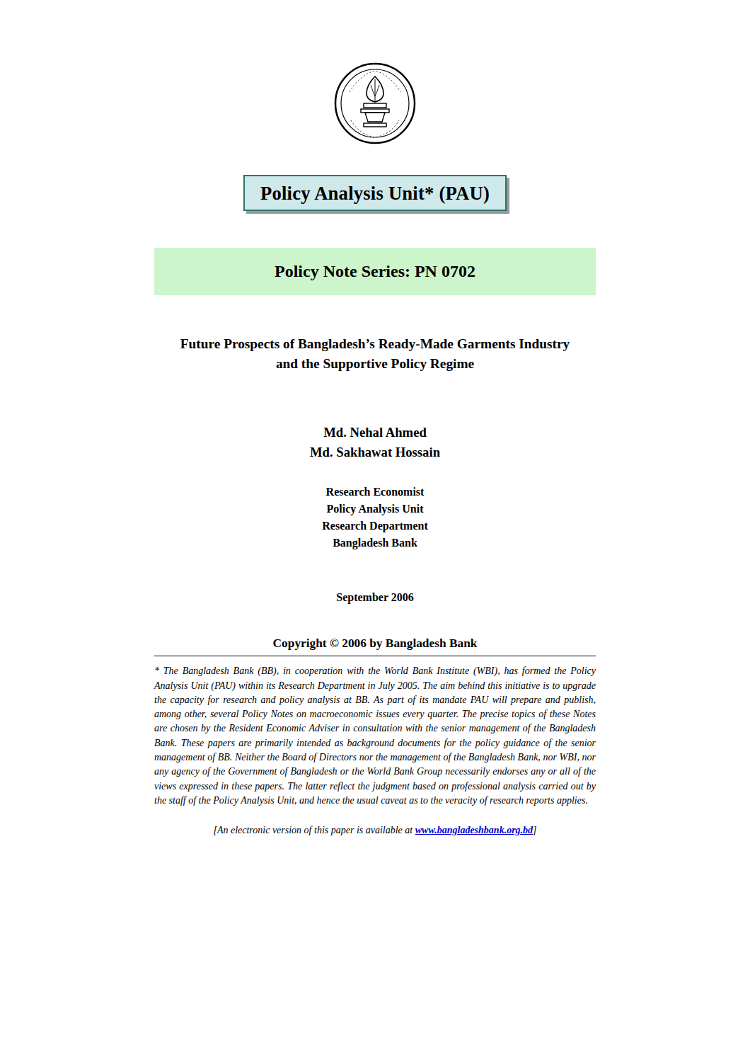Policy Analysis Unit* (PAU)
Policy Note Series: PN 0702
Future Prospects of Bangladesh’s Ready-Made Garments Industry
and the Supportive Policy Regime
Md. Nehal Ahmed
Md. Sakhawat Hossain
Research Economist
Policy Analysis Unit
Research Department
Bangladesh Bank
September 2006
Copyright © 2006 by Bangladesh Bank
* The Bangladesh Bank (BB), in cooperation with the World Bank Institute (WBI), has formed the Policy Analysis Unit (PAU) within its Research Department in July 2005. The aim behind this initiative is to upgrade the capacity for research and policy analysis at BB. As part of its mandate PAU will prepare and publish, among other, several Policy Notes on macroeconomic issues every quarter. The precise topics of these Notes are chosen by the Resident Economic Adviser in consultation with the senior management of the Bangladesh Bank. These papers are primarily intended as background documents for the policy guidance of the senior management of BB. Neither the Board of Directors nor the management of the Bangladesh Bank, nor WBI, nor any agency of the Government of Bangladesh or the World Bank Group necessarily endorses any or all of the views expressed in these papers. The latter reflect the judgment based on professional analysis carried out by the staff of the Policy Analysis Unit, and hence the usual caveat as to the veracity of research reports applies.
[An electronic version of this paper is available at www.bangladeshbank.org.bd]